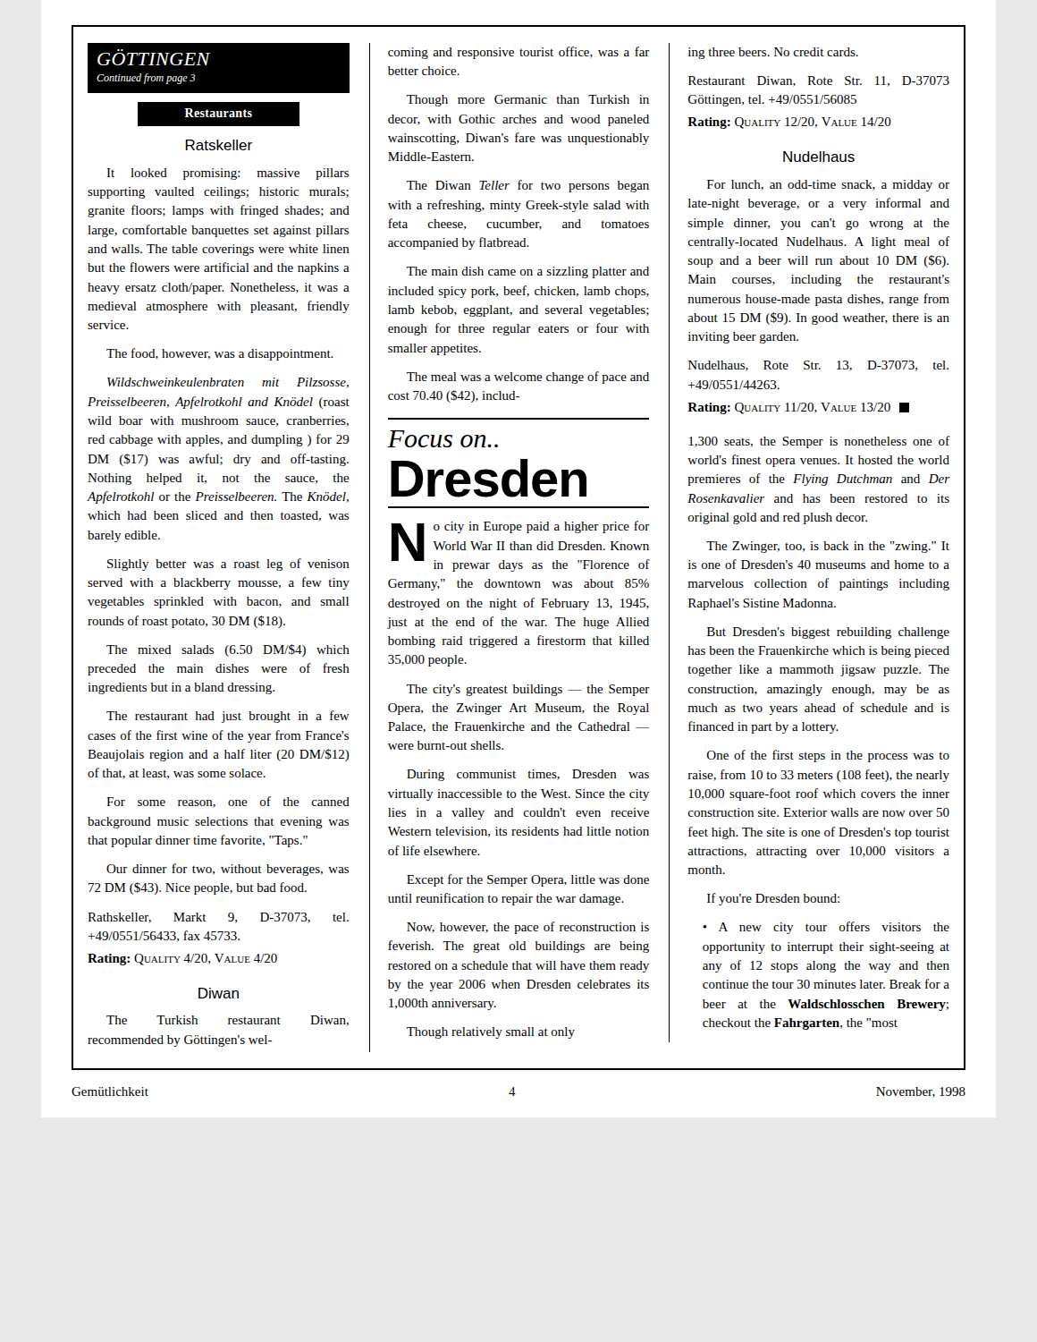GÖTTINGEN
Continued from page 3
Restaurants
Ratskeller
It looked promising: massive pillars supporting vaulted ceilings; historic murals; granite floors; lamps with fringed shades; and large, comfortable banquettes set against pillars and walls. The table coverings were white linen but the flowers were artificial and the napkins a heavy ersatz cloth/paper. Nonetheless, it was a medieval atmosphere with pleasant, friendly service.
The food, however, was a disappointment.
Wildschweinkeulenbraten mit Pilzsosse, Preisselbeeren, Apfelrotkohl and Knödel (roast wild boar with mushroom sauce, cranberries, red cabbage with apples, and dumpling ) for 29 DM ($17) was awful; dry and off-tasting. Nothing helped it, not the sauce, the Apfelrotkohl or the Preisselbeeren. The Knödel, which had been sliced and then toasted, was barely edible.
Slightly better was a roast leg of venison served with a blackberry mousse, a few tiny vegetables sprinkled with bacon, and small rounds of roast potato, 30 DM ($18).
The mixed salads (6.50 DM/$4) which preceded the main dishes were of fresh ingredients but in a bland dressing.
The restaurant had just brought in a few cases of the first wine of the year from France's Beaujolais region and a half liter (20 DM/$12) of that, at least, was some solace.
For some reason, one of the canned background music selections that evening was that popular dinner time favorite, "Taps."
Our dinner for two, without beverages, was 72 DM ($43). Nice people, but bad food.
Rathskeller, Markt 9, D-37073, tel. +49/0551/56433, fax 45733.
Rating: Quality 4/20, Value 4/20
Diwan
The Turkish restaurant Diwan, recommended by Göttingen's wel-
coming and responsive tourist office, was a far better choice.
Though more Germanic than Turkish in decor, with Gothic arches and wood paneled wainscotting, Diwan's fare was unquestionably Middle-Eastern.
The Diwan Teller for two persons began with a refreshing, minty Greek-style salad with feta cheese, cucumber, and tomatoes accompanied by flatbread.
The main dish came on a sizzling platter and included spicy pork, beef, chicken, lamb chops, lamb kebob, eggplant, and several vegetables; enough for three regular eaters or four with smaller appetites.
The meal was a welcome change of pace and cost 70.40 ($42), includ-
Focus on..
Dresden
No city in Europe paid a higher price for World War II than did Dresden. Known in prewar days as the "Florence of Germany," the downtown was about 85% destroyed on the night of February 13, 1945, just at the end of the war. The huge Allied bombing raid triggered a firestorm that killed 35,000 people.
The city's greatest buildings — the Semper Opera, the Zwinger Art Museum, the Royal Palace, the Frauenkirche and the Cathedral — were burnt-out shells.
During communist times, Dresden was virtually inaccessible to the West. Since the city lies in a valley and couldn't even receive Western television, its residents had little notion of life elsewhere.
Except for the Semper Opera, little was done until reunification to repair the war damage.
Now, however, the pace of reconstruction is feverish. The great old buildings are being restored on a schedule that will have them ready by the year 2006 when Dresden celebrates its 1,000th anniversary.
Though relatively small at only
ing three beers. No credit cards.
Restaurant Diwan, Rote Str. 11, D-37073 Göttingen, tel. +49/0551/56085
Rating: Quality 12/20, Value 14/20
Nudelhaus
For lunch, an odd-time snack, a midday or late-night beverage, or a very informal and simple dinner, you can't go wrong at the centrally-located Nudelhaus. A light meal of soup and a beer will run about 10 DM ($6). Main courses, including the restaurant's numerous house-made pasta dishes, range from about 15 DM ($9). In good weather, there is an inviting beer garden.
Nudelhaus, Rote Str. 13, D-37073, tel. +49/0551/44263.
Rating: Quality 11/20, Value 13/20
1,300 seats, the Semper is nonetheless one of world's finest opera venues. It hosted the world premieres of the Flying Dutchman and Der Rosenkavalier and has been restored to its original gold and red plush decor.
The Zwinger, too, is back in the "zwing." It is one of Dresden's 40 museums and home to a marvelous collection of paintings including Raphael's Sistine Madonna.
But Dresden's biggest rebuilding challenge has been the Frauenkirche which is being pieced together like a mammoth jigsaw puzzle. The construction, amazingly enough, may be as much as two years ahead of schedule and is financed in part by a lottery.
One of the first steps in the process was to raise, from 10 to 33 meters (108 feet), the nearly 10,000 square-foot roof which covers the inner construction site. Exterior walls are now over 50 feet high. The site is one of Dresden's top tourist attractions, attracting over 10,000 visitors a month.
If you're Dresden bound:
A new city tour offers visitors the opportunity to interrupt their sight-seeing at any of 12 stops along the way and then continue the tour 30 minutes later. Break for a beer at the Waldschlosschen Brewery; checkout the Fahrgarten, the "most
Gemütlichkeit
4
November, 1998